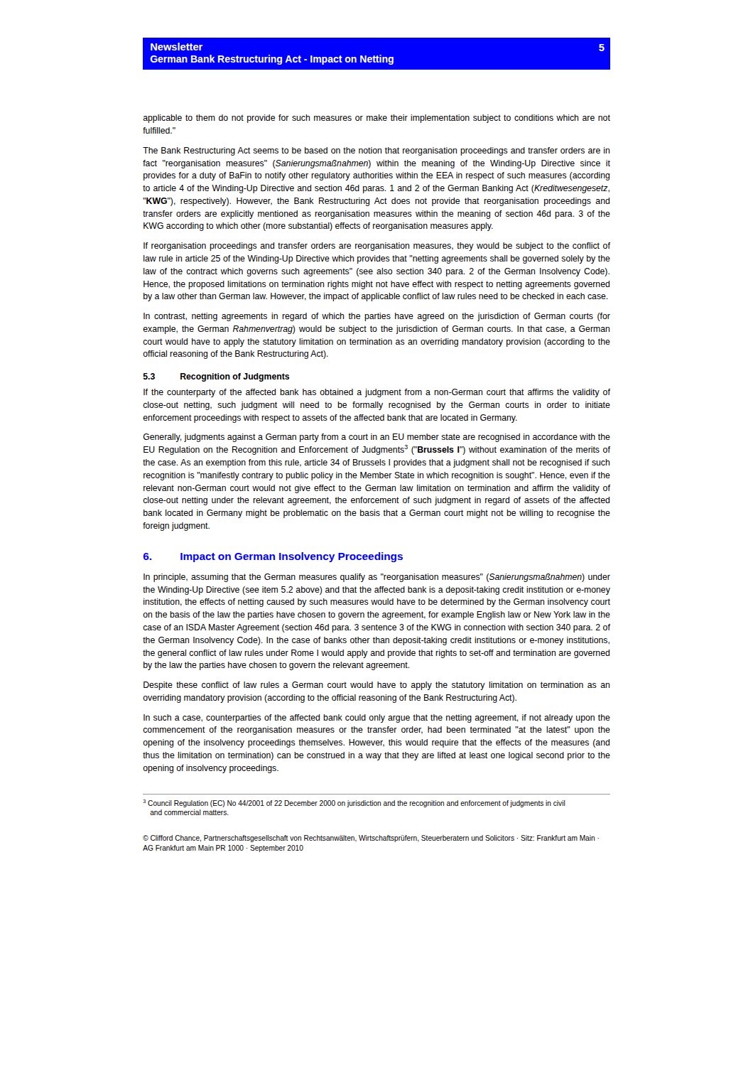Newsletter
German Bank Restructuring Act - Impact on Netting
5
applicable to them do not provide for such measures or make their implementation subject to conditions which are not fulfilled."
The Bank Restructuring Act seems to be based on the notion that reorganisation proceedings and transfer orders are in fact "reorganisation measures" (Sanierungsmaßnahmen) within the meaning of the Winding-Up Directive since it provides for a duty of BaFin to notify other regulatory authorities within the EEA in respect of such measures (according to article 4 of the Winding-Up Directive and section 46d paras. 1 and 2 of the German Banking Act (Kreditwesengesetz, "KWG"), respectively). However, the Bank Restructuring Act does not provide that reorganisation proceedings and transfer orders are explicitly mentioned as reorganisation measures within the meaning of section 46d para. 3 of the KWG according to which other (more substantial) effects of reorganisation measures apply.
If reorganisation proceedings and transfer orders are reorganisation measures, they would be subject to the conflict of law rule in article 25 of the Winding-Up Directive which provides that "netting agreements shall be governed solely by the law of the contract which governs such agreements" (see also section 340 para. 2 of the German Insolvency Code). Hence, the proposed limitations on termination rights might not have effect with respect to netting agreements governed by a law other than German law. However, the impact of applicable conflict of law rules need to be checked in each case.
In contrast, netting agreements in regard of which the parties have agreed on the jurisdiction of German courts (for example, the German Rahmenvertrag) would be subject to the jurisdiction of German courts. In that case, a German court would have to apply the statutory limitation on termination as an overriding mandatory provision (according to the official reasoning of the Bank Restructuring Act).
5.3 Recognition of Judgments
If the counterparty of the affected bank has obtained a judgment from a non-German court that affirms the validity of close-out netting, such judgment will need to be formally recognised by the German courts in order to initiate enforcement proceedings with respect to assets of the affected bank that are located in Germany.
Generally, judgments against a German party from a court in an EU member state are recognised in accordance with the EU Regulation on the Recognition and Enforcement of Judgments3 ("Brussels I") without examination of the merits of the case. As an exemption from this rule, article 34 of Brussels I provides that a judgment shall not be recognised if such recognition is "manifestly contrary to public policy in the Member State in which recognition is sought". Hence, even if the relevant non-German court would not give effect to the German law limitation on termination and affirm the validity of close-out netting under the relevant agreement, the enforcement of such judgment in regard of assets of the affected bank located in Germany might be problematic on the basis that a German court might not be willing to recognise the foreign judgment.
6. Impact on German Insolvency Proceedings
In principle, assuming that the German measures qualify as "reorganisation measures" (Sanierungsmaßnahmen) under the Winding-Up Directive (see item 5.2 above) and that the affected bank is a deposit-taking credit institution or e-money institution, the effects of netting caused by such measures would have to be determined by the German insolvency court on the basis of the law the parties have chosen to govern the agreement, for example English law or New York law in the case of an ISDA Master Agreement (section 46d para. 3 sentence 3 of the KWG in connection with section 340 para. 2 of the German Insolvency Code). In the case of banks other than deposit-taking credit institutions or e-money institutions, the general conflict of law rules under Rome I would apply and provide that rights to set-off and termination are governed by the law the parties have chosen to govern the relevant agreement.
Despite these conflict of law rules a German court would have to apply the statutory limitation on termination as an overriding mandatory provision (according to the official reasoning of the Bank Restructuring Act).
In such a case, counterparties of the affected bank could only argue that the netting agreement, if not already upon the commencement of the reorganisation measures or the transfer order, had been terminated "at the latest" upon the opening of the insolvency proceedings themselves. However, this would require that the effects of the measures (and thus the limitation on termination) can be construed in a way that they are lifted at least one logical second prior to the opening of insolvency proceedings.
3 Council Regulation (EC) No 44/2001 of 22 December 2000 on jurisdiction and the recognition and enforcement of judgments in civil and commercial matters.
© Clifford Chance, Partnerschaftsgesellschaft von Rechtsanwälten, Wirtschaftsprüfern, Steuerberatern und Solicitors · Sitz: Frankfurt am Main · AG Frankfurt am Main PR 1000 · September 2010